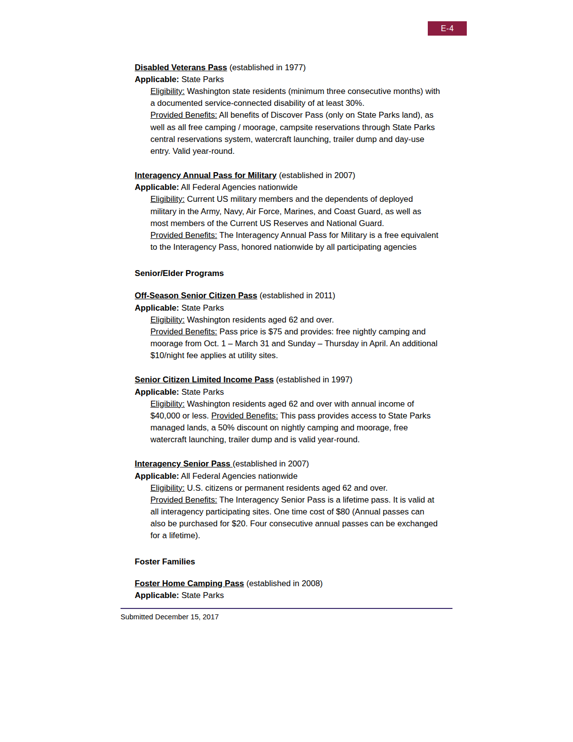E-4
Disabled Veterans Pass (established in 1977)
Applicable: State Parks
Eligibility: Washington state residents (minimum three consecutive months) with a documented service-connected disability of at least 30%.
Provided Benefits: All benefits of Discover Pass (only on State Parks land), as well as all free camping / moorage, campsite reservations through State Parks central reservations system, watercraft launching, trailer dump and day-use entry. Valid year-round.
Interagency Annual Pass for Military (established in 2007)
Applicable: All Federal Agencies nationwide
Eligibility: Current US military members and the dependents of deployed military in the Army, Navy, Air Force, Marines, and Coast Guard, as well as most members of the Current US Reserves and National Guard.
Provided Benefits: The Interagency Annual Pass for Military is a free equivalent to the Interagency Pass, honored nationwide by all participating agencies
Senior/Elder Programs
Off-Season Senior Citizen Pass (established in 2011)
Applicable: State Parks
Eligibility: Washington residents aged 62 and over.
Provided Benefits: Pass price is $75 and provides: free nightly camping and moorage from Oct. 1 – March 31 and Sunday – Thursday in April. An additional $10/night fee applies at utility sites.
Senior Citizen Limited Income Pass (established in 1997)
Applicable: State Parks
Eligibility: Washington residents aged 62 and over with annual income of $40,000 or less. Provided Benefits: This pass provides access to State Parks managed lands, a 50% discount on nightly camping and moorage, free watercraft launching, trailer dump and is valid year-round.
Interagency Senior Pass (established in 2007)
Applicable: All Federal Agencies nationwide
Eligibility: U.S. citizens or permanent residents aged 62 and over.
Provided Benefits: The Interagency Senior Pass is a lifetime pass. It is valid at all interagency participating sites. One time cost of $80 (Annual passes can also be purchased for $20. Four consecutive annual passes can be exchanged for a lifetime).
Foster Families
Foster Home Camping Pass (established in 2008)
Applicable: State Parks
Submitted December 15, 2017